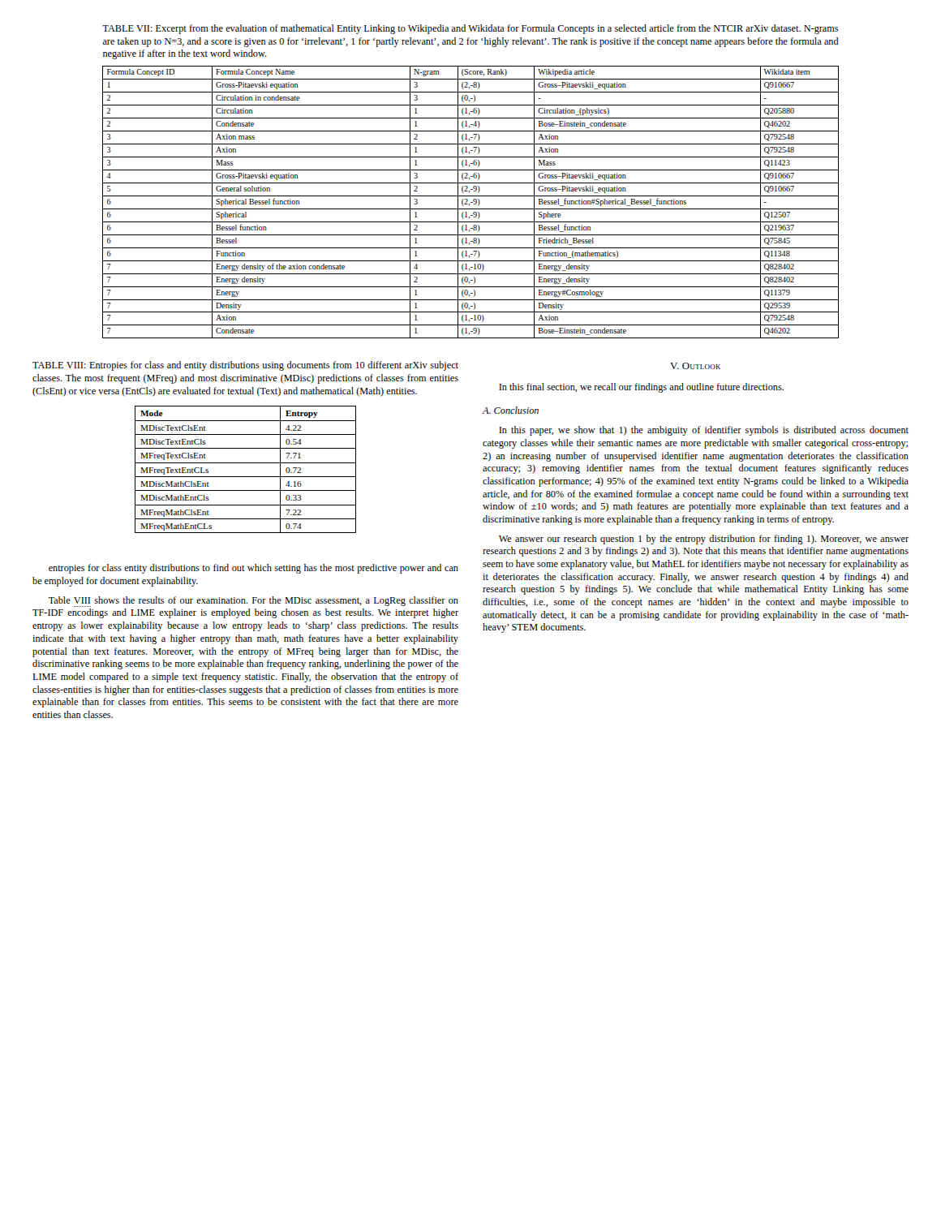TABLE VII: Excerpt from the evaluation of mathematical Entity Linking to Wikipedia and Wikidata for Formula Concepts in a selected article from the NTCIR arXiv dataset. N-grams are taken up to N=3, and a score is given as 0 for ‘irrelevant’, 1 for ‘partly relevant’, and 2 for ‘highly relevant’. The rank is positive if the concept name appears before the formula and negative if after in the text word window.
| Formula Concept ID | Formula Concept Name | N-gram | (Score, Rank) | Wikipedia article | Wikidata item |
| --- | --- | --- | --- | --- | --- |
| 1 | Gross-Pitaevski equation | 3 | (2,-8) | Gross–Pitaevskii_equation | Q910667 |
| 2 | Circulation in condensate | 3 | (0,-) | - | - |
| 2 | Circulation | 1 | (1,-6) | Circulation_(physics) | Q205880 |
| 2 | Condensate | 1 | (1,-4) | Bose–Einstein_condensate | Q46202 |
| 3 | Axion mass | 2 | (1,-7) | Axion | Q792548 |
| 3 | Axion | 1 | (1,-7) | Axion | Q792548 |
| 3 | Mass | 1 | (1,-6) | Mass | Q11423 |
| 4 | Gross-Pitaevski equation | 3 | (2,-6) | Gross–Pitaevskii_equation | Q910667 |
| 5 | General solution | 2 | (2,-9) | Gross–Pitaevskii_equation | Q910667 |
| 6 | Spherical Bessel function | 3 | (2,-9) | Bessel_function#Spherical_Bessel_functions | - |
| 6 | Spherical | 1 | (1,-9) | Sphere | Q12507 |
| 6 | Bessel function | 2 | (1,-8) | Bessel_function | Q219637 |
| 6 | Bessel | 1 | (1,-8) | Friedrich_Bessel | Q75845 |
| 6 | Function | 1 | (1,-7) | Function_(mathematics) | Q11348 |
| 7 | Energy density of the axion condensate | 4 | (1,-10) | Energy_density | Q828402 |
| 7 | Energy density | 2 | (0,-) | Energy_density | Q828402 |
| 7 | Energy | 1 | (0,-) | Energy#Cosmology | Q11379 |
| 7 | Density | 1 | (0,-) | Density | Q29539 |
| 7 | Axion | 1 | (1,-10) | Axion | Q792548 |
| 7 | Condensate | 1 | (1,-9) | Bose–Einstein_condensate | Q46202 |
TABLE VIII: Entropies for class and entity distributions using documents from 10 different arXiv subject classes. The most frequent (MFreq) and most discriminative (MDisc) predictions of classes from entities (ClsEnt) or vice versa (EntCls) are evaluated for textual (Text) and mathematical (Math) entities.
| Mode | Entropy |
| --- | --- |
| MDiscTextClsEnt | 4.22 |
| MDiscTextEntCls | 0.54 |
| MFreqTextClsEnt | 7.71 |
| MFreqTextEntCLs | 0.72 |
| MDiscMathClsEnt | 4.16 |
| MDiscMathEntCls | 0.33 |
| MFreqMathClsEnt | 7.22 |
| MFreqMathEntCLs | 0.74 |
entropies for class entity distributions to find out which setting has the most predictive power and can be employed for document explainability.
Table VIII shows the results of our examination. For the MDisc assessment, a LogReg classifier on TF-IDF encodings and LIME explainer is employed being chosen as best results. We interpret higher entropy as lower explainability because a low entropy leads to ‘sharp’ class predictions. The results indicate that with text having a higher entropy than math, math features have a better explainability potential than text features. Moreover, with the entropy of MFreq being larger than for MDisc, the discriminative ranking seems to be more explainable than frequency ranking, underlining the power of the LIME model compared to a simple text frequency statistic. Finally, the observation that the entropy of classes-entities is higher than for entities-classes suggests that a prediction of classes from entities is more explainable than for classes from entities. This seems to be consistent with the fact that there are more entities than classes.
V. Outlook
In this final section, we recall our findings and outline future directions.
A. Conclusion
In this paper, we show that 1) the ambiguity of identifier symbols is distributed across document category classes while their semantic names are more predictable with smaller categorical cross-entropy; 2) an increasing number of unsupervised identifier name augmentation deteriorates the classification accuracy; 3) removing identifier names from the textual document features significantly reduces classification performance; 4) 95% of the examined text entity N-grams could be linked to a Wikipedia article, and for 80% of the examined formulae a concept name could be found within a surrounding text window of ±10 words; and 5) math features are potentially more explainable than text features and a discriminative ranking is more explainable than a frequency ranking in terms of entropy.
We answer our research question 1 by the entropy distribution for finding 1). Moreover, we answer research questions 2 and 3 by findings 2) and 3). Note that this means that identifier name augmentations seem to have some explanatory value, but MathEL for identifiers maybe not necessary for explainability as it deteriorates the classification accuracy. Finally, we answer research question 4 by findings 4) and research question 5 by findings 5). We conclude that while mathematical Entity Linking has some difficulties, i.e., some of the concept names are ‘hidden’ in the context and maybe impossible to automatically detect, it can be a promising candidate for providing explainability in the case of ‘math-heavy’ STEM documents.